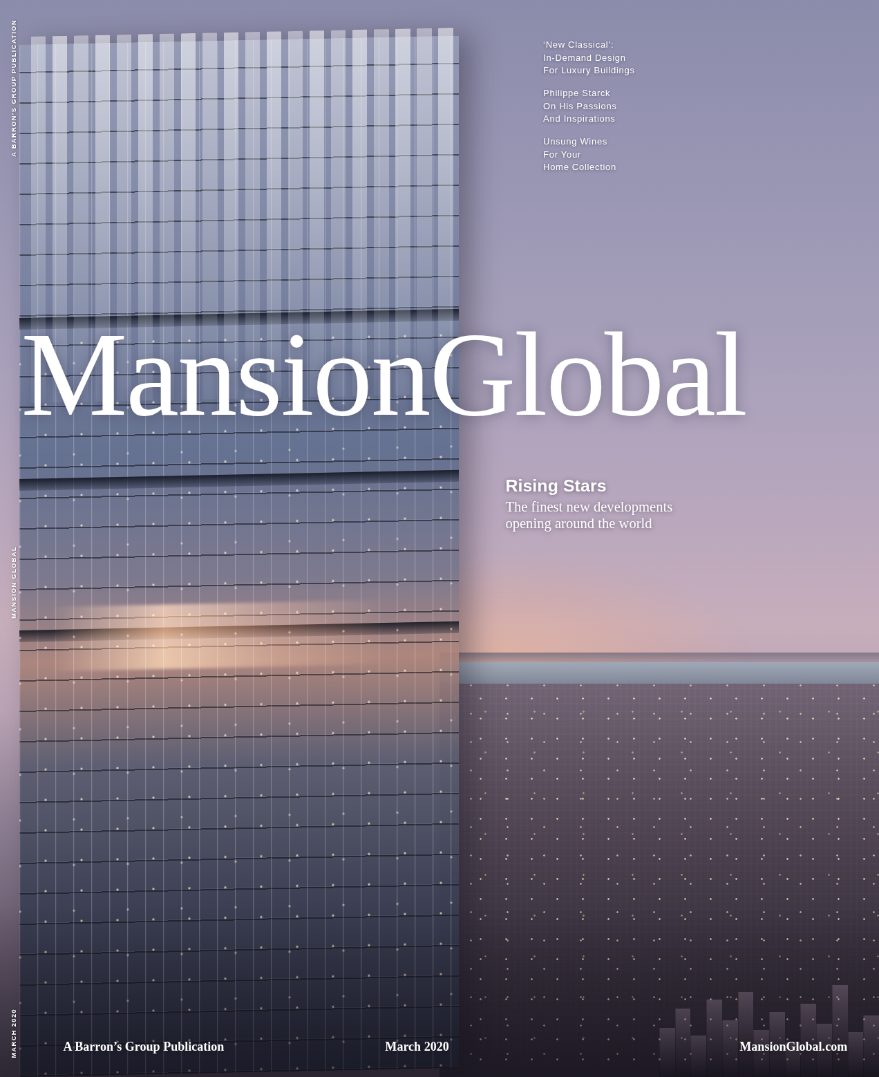A Barron’s Group Publication Mansion Global March 2020
‘New Classical’:
In-Demand Design
For Luxury Buildings
Philippe Starck
On His Passions
And Inspirations
Unsung Wines
For Your
Home Collection
MansionGlobal
Rising Stars
The finest new developments
opening around the world
A Barron’s Group Publication
March 2020
MansionGlobal.com